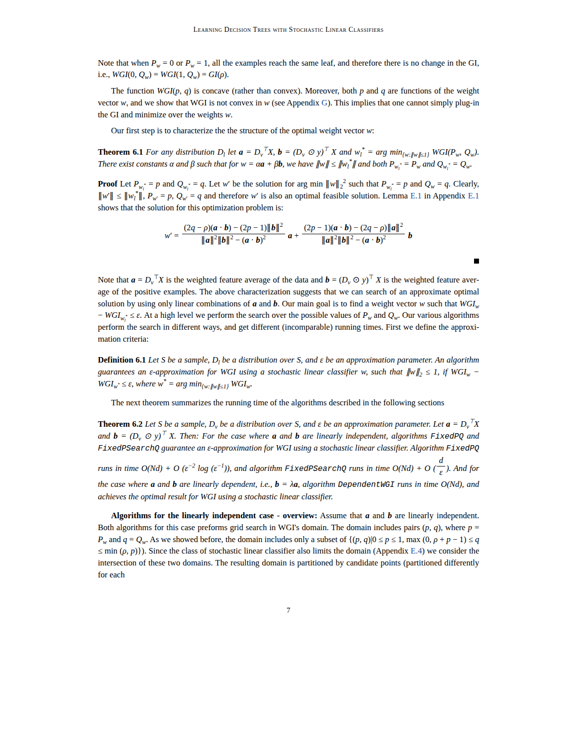Learning Decision Trees with Stochastic Linear Classifiers
Note that when Pw = 0 or Pw = 1, all the examples reach the same leaf, and therefore there is no change in the GI, i.e., WGI(0, Qw) = WGI(1, Qw) = GI(ρ).
The function WGI(p, q) is concave (rather than convex). Moreover, both p and q are functions of the weight vector w, and we show that WGI is not convex in w (see Appendix G). This implies that one cannot simply plug-in the GI and minimize over the weights w.
Our first step is to characterize the the structure of the optimal weight vector w:
Theorem 6.1 For any distribution Dl let a = Dv⊤X, b = (Dv ⊙ y)⊤ X and wl* = arg min{w:∥w∥≤1} WGI(Pw, Qw). There exist constants α and β such that for w = αa + βb, we have ∥w∥ ≤ ∥wl*∥ and both Pwl* = Pw and Qwl* = Qw.
Proof Let Pwl* = p and Qwl* = q. Let w′ be the solution for arg min ∥w∥22 such that Pwl* = p and Qw = q. Clearly, ∥w′∥ ≤ ∥wl*∥, Pw′ = p, Qw′ = q and therefore w′ is also an optimal feasible solution. Lemma E.1 in Appendix E.1 shows that the solution for this optimization problem is:
w′ = (2q − ρ)(a · b) − (2p − 1)∥b∥2 ∥a∥2∥b∥2 − (a · b)2 a + (2p − 1)(a · b) − (2q − ρ)∥a∥2 ∥a∥2∥b∥2 − (a · b)2 b
Note that a = Dv⊤X is the weighted feature average of the data and b = (Dv ⊙ y)⊤ X is the weighted feature average of the positive examples. The above characterization suggests that we can search of an approximate optimal solution by using only linear combinations of a and b. Our main goal is to find a weight vector w such that WGIw − WGIwl* ≤ ε. At a high level we perform the search over the possible values of Pw and Qw. Our various algorithms perform the search in different ways, and get different (incomparable) running times. First we define the approximation criteria:
Definition 6.1 Let S be a sample, Dl be a distribution over S, and ε be an approximation parameter. An algorithm guarantees an ε-approximation for WGI using a stochastic linear classifier w, such that ∥w∥2 ≤ 1, if WGIw − WGIw* ≤ ε, where w* = arg min{w:∥w∥≤1} WGIw.
The next theorem summarizes the running time of the algorithms described in the following sections
Theorem 6.2 Let S be a sample, Dv be a distribution over S, and ε be an approximation parameter. Let a = Dv⊤X and b = (Dv ⊙ y)⊤ X. Then: For the case where a and b are linearly independent, algorithms FixedPQ and FixedPSearchQ guarantee an ε-approximation for WGI using a stochastic linear classifier. Algorithm FixedPQ runs in time O(Nd) + O (ε−2 log (ε−1)), and algorithm FixedPSearchQ runs in time O(Nd) + O (dε). And for the case where a and b are linearly dependent, i.e., b = λa, algorithm DependentWGI runs in time O(Nd), and achieves the optimal result for WGI using a stochastic linear classifier.
Algorithms for the linearly independent case - overview: Assume that a and b are linearly independent. Both algorithms for this case preforms grid search in WGI's domain. The domain includes pairs (p, q), where p = Pw and q = Qw. As we showed before, the domain includes only a subset of {(p, q)|0 ≤ p ≤ 1, max (0, ρ + p − 1) ≤ q ≤ min (ρ, p)}). Since the class of stochastic linear classifier also limits the domain (Appendix E.4) we consider the intersection of these two domains. The resulting domain is partitioned by candidate points (partitioned differently for each
7